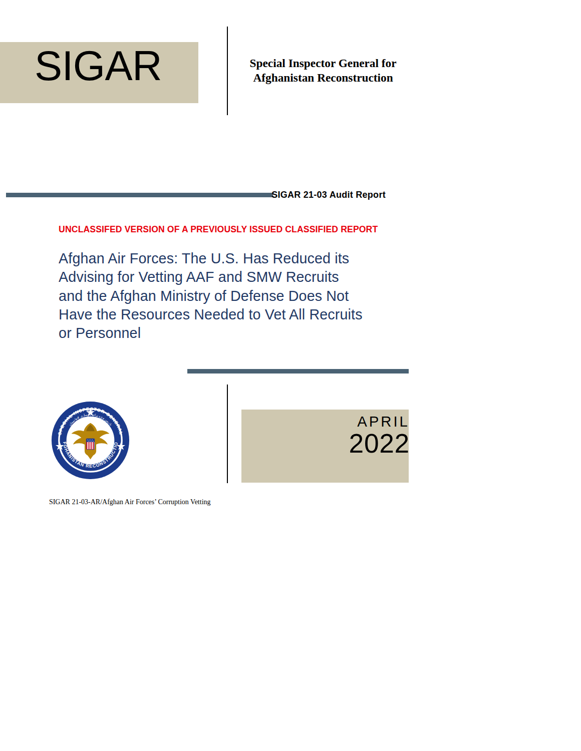SIGAR
Special Inspector General for
Afghanistan Reconstruction
SIGAR 21-03 Audit Report
UNCLASSIFED VERSION OF A PREVIOUSLY ISSUED CLASSIFIED REPORT
Afghan Air Forces: The U.S. Has Reduced its Advising for Vetting AAF and SMW Recruits and the Afghan Ministry of Defense Does Not Have the Resources Needed to Vet All Recruits or Personnel
APRIL
2022
SPECIAL INSPECTOR GENERAL AFGHANISTAN RECONSTRUCTION بازرس ویژه برای بازسازی افغانستان د افغانستان د بیا رغاونې لپاره ځانګړی پلټونکی
SIGAR 21-03-AR/Afghan Air Forces’ Corruption Vetting